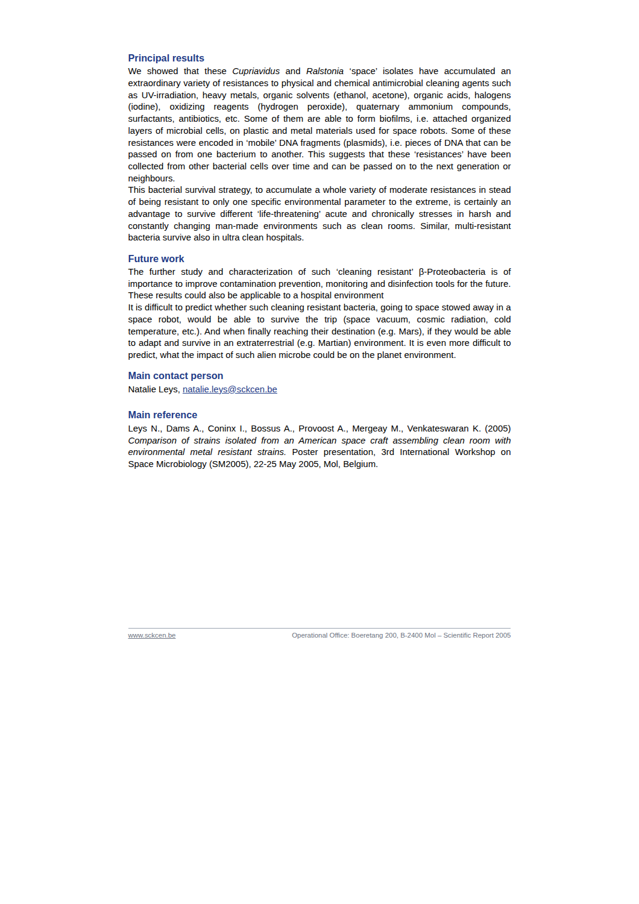Principal results
We showed that these Cupriavidus and Ralstonia ‘space’ isolates have accumulated an extraordinary variety of resistances to physical and chemical antimicrobial cleaning agents such as UV-irradiation, heavy metals, organic solvents (ethanol, acetone), organic acids, halogens (iodine), oxidizing reagents (hydrogen peroxide), quaternary ammonium compounds, surfactants, antibiotics, etc. Some of them are able to form biofilms, i.e. attached organized layers of microbial cells, on plastic and metal materials used for space robots. Some of these resistances were encoded in ‘mobile’ DNA fragments (plasmids), i.e. pieces of DNA that can be passed on from one bacterium to another. This suggests that these ‘resistances’ have been collected from other bacterial cells over time and can be passed on to the next generation or neighbours.
This bacterial survival strategy, to accumulate a whole variety of moderate resistances in stead of being resistant to only one specific environmental parameter to the extreme, is certainly an advantage to survive different ‘life-threatening’ acute and chronically stresses in harsh and constantly changing man-made environments such as clean rooms. Similar, multi-resistant bacteria survive also in ultra clean hospitals.
Future work
The further study and characterization of such ‘cleaning resistant’ β-Proteobacteria is of importance to improve contamination prevention, monitoring and disinfection tools for the future. These results could also be applicable to a hospital environment
It is difficult to predict whether such cleaning resistant bacteria, going to space stowed away in a space robot, would be able to survive the trip (space vacuum, cosmic radiation, cold temperature, etc.). And when finally reaching their destination (e.g. Mars), if they would be able to adapt and survive in an extraterrestrial (e.g. Martian) environment. It is even more difficult to predict, what the impact of such alien microbe could be on the planet environment.
Main contact person
Natalie Leys, natalie.leys@sckcen.be
Main reference
Leys N., Dams A., Coninx I., Bossus A., Provoost A., Mergeay M., Venkateswaran K. (2005) Comparison of strains isolated from an American space craft assembling clean room with environmental metal resistant strains. Poster presentation, 3rd International Workshop on Space Microbiology (SM2005), 22-25 May 2005, Mol, Belgium.
www.sckcen.be
Operational Office: Boeretang 200, B-2400 Mol – Scientific Report 2005